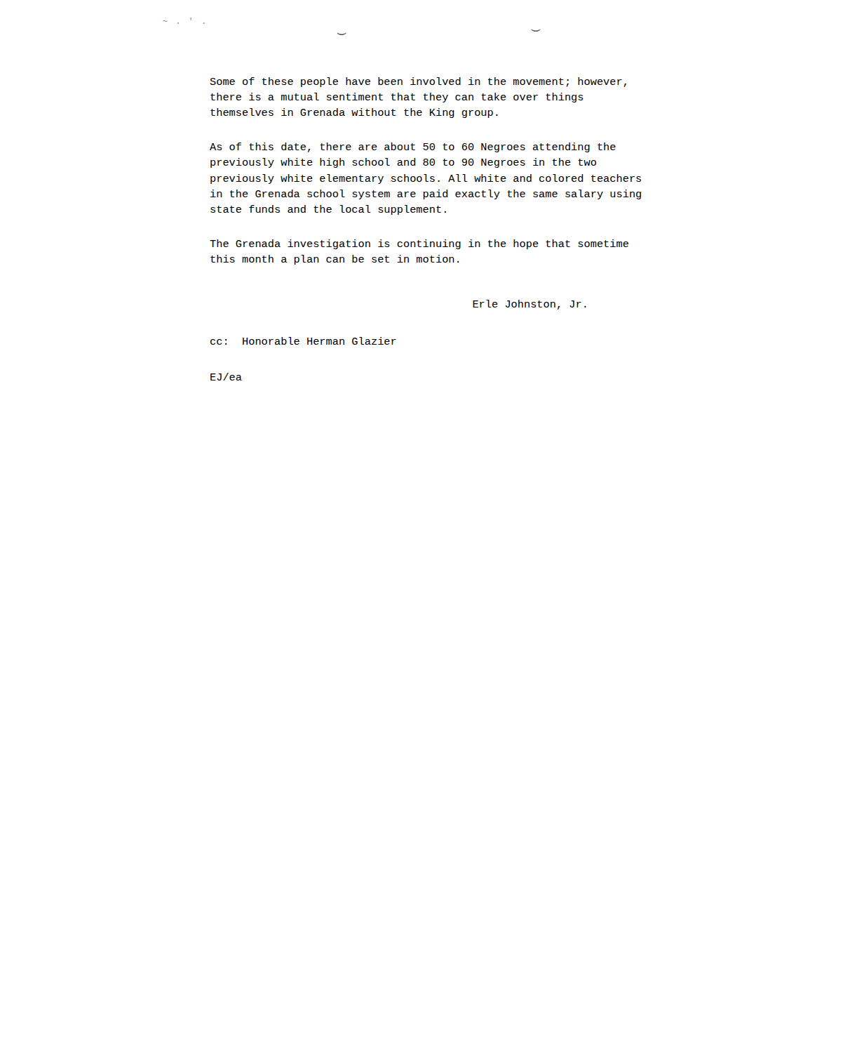~ . ' .
‿
‿
Some of these people have been involved in the movement; however, there is a mutual sentiment that they can take over things themselves in Grenada without the King group.
As of this date, there are about 50 to 60 Negroes attending the previously white high school and 80 to 90 Negroes in the two previously white elementary schools. All white and colored teachers in the Grenada school system are paid exactly the same salary using state funds and the local supplement.
The Grenada investigation is continuing in the hope that sometime this month a plan can be set in motion.
   
Erle Johnston, Jr.
cc: Honorable Herman Glazier
EJ/ea